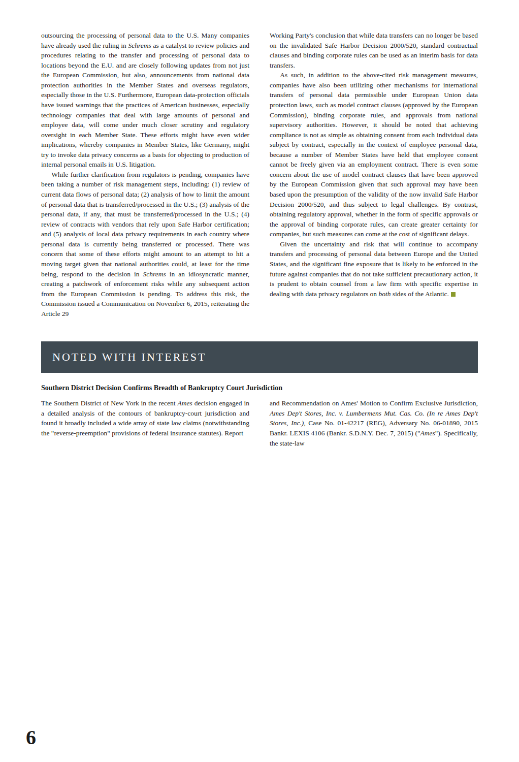outsourcing the processing of personal data to the U.S. Many companies have already used the ruling in Schrems as a catalyst to review policies and procedures relating to the transfer and processing of personal data to locations beyond the E.U. and are closely following updates from not just the European Commission, but also, announcements from national data protection authorities in the Member States and overseas regulators, especially those in the U.S. Furthermore, European data-protection officials have issued warnings that the practices of American businesses, especially technology companies that deal with large amounts of personal and employee data, will come under much closer scrutiny and regulatory oversight in each Member State. These efforts might have even wider implications, whereby companies in Member States, like Germany, might try to invoke data privacy concerns as a basis for objecting to production of internal personal emails in U.S. litigation.
While further clarification from regulators is pending, companies have been taking a number of risk management steps, including: (1) review of current data flows of personal data; (2) analysis of how to limit the amount of personal data that is transferred/processed in the U.S.; (3) analysis of the personal data, if any, that must be transferred/processed in the U.S.; (4) review of contracts with vendors that rely upon Safe Harbor certification; and (5) analysis of local data privacy requirements in each country where personal data is currently being transferred or processed. There was concern that some of these efforts might amount to an attempt to hit a moving target given that national authorities could, at least for the time being, respond to the decision in Schrems in an idiosyncratic manner, creating a patchwork of enforcement risks while any subsequent action from the European Commission is pending. To address this risk, the Commission issued a Communication on November 6, 2015, reiterating the Article 29
Working Party's conclusion that while data transfers can no longer be based on the invalidated Safe Harbor Decision 2000/520, standard contractual clauses and binding corporate rules can be used as an interim basis for data transfers.
As such, in addition to the above-cited risk management measures, companies have also been utilizing other mechanisms for international transfers of personal data permissible under European Union data protection laws, such as model contract clauses (approved by the European Commission), binding corporate rules, and approvals from national supervisory authorities. However, it should be noted that achieving compliance is not as simple as obtaining consent from each individual data subject by contract, especially in the context of employee personal data, because a number of Member States have held that employee consent cannot be freely given via an employment contract. There is even some concern about the use of model contract clauses that have been approved by the European Commission given that such approval may have been based upon the presumption of the validity of the now invalid Safe Harbor Decision 2000/520, and thus subject to legal challenges. By contrast, obtaining regulatory approval, whether in the form of specific approvals or the approval of binding corporate rules, can create greater certainty for companies, but such measures can come at the cost of significant delays.
Given the uncertainty and risk that will continue to accompany transfers and processing of personal data between Europe and the United States, and the significant fine exposure that is likely to be enforced in the future against companies that do not take sufficient precautionary action, it is prudent to obtain counsel from a law firm with specific expertise in dealing with data privacy regulators on both sides of the Atlantic.
NOTED WITH INTEREST
Southern District Decision Confirms Breadth of Bankruptcy Court Jurisdiction
The Southern District of New York in the recent Ames decision engaged in a detailed analysis of the contours of bankruptcy-court jurisdiction and found it broadly included a wide array of state law claims (notwithstanding the "reverse-preemption" provisions of federal insurance statutes). Report
and Recommendation on Ames' Motion to Confirm Exclusive Jurisdiction, Ames Dep't Stores, Inc. v. Lumbermens Mut. Cas. Co. (In re Ames Dep't Stores, Inc.), Case No. 01-42217 (REG), Adversary No. 06-01890, 2015 Bankr. LEXIS 4106 (Bankr. S.D.N.Y. Dec. 7, 2015) ("Ames"). Specifically, the state-law
6